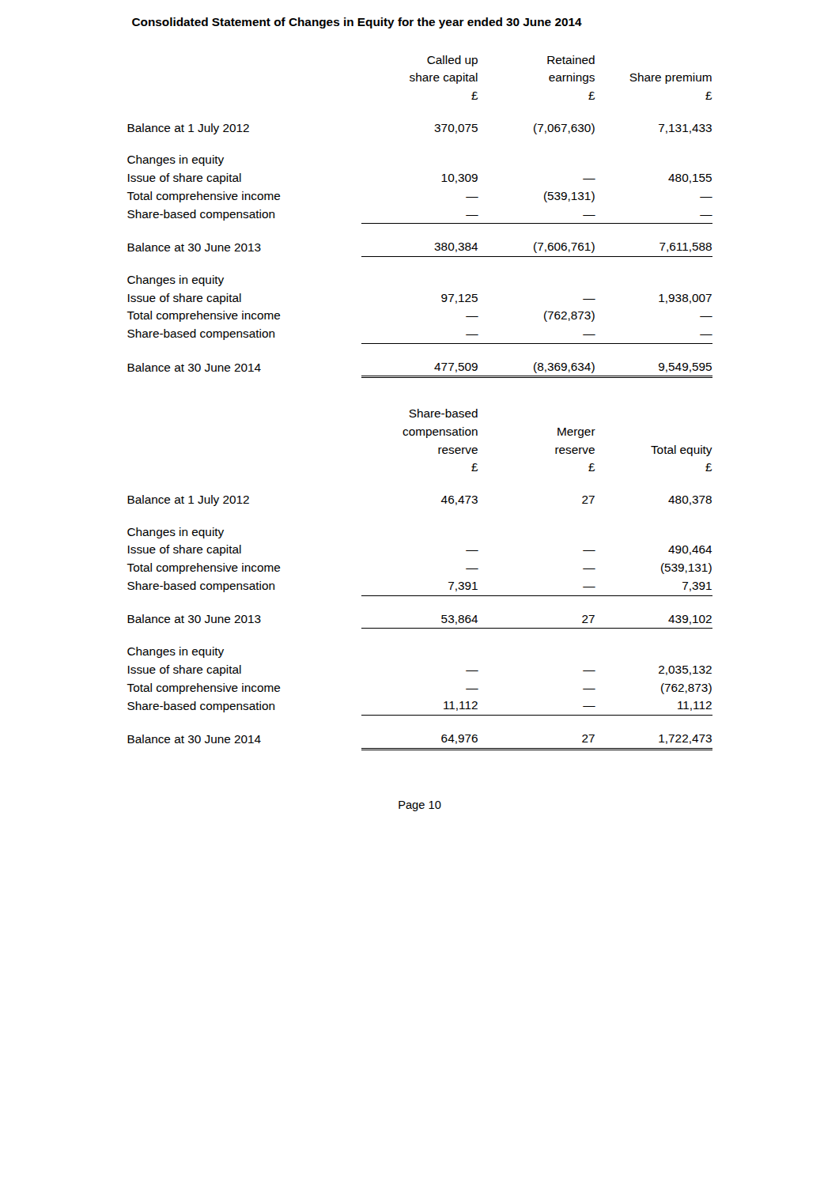Consolidated Statement of Changes in Equity for the year ended 30 June 2014
| | Called up | Retained | |
| | share capital | earnings | Share premium |
| | £ | £ | £ |
| Balance at 1 July 2012 | 370,075 | (7,067,630) | 7,131,433 |
| Changes in equity | | | |
| Issue of share capital | 10,309 | — | 480,155 |
| Total comprehensive income | — | (539,131) | — |
| Share-based compensation | — | — | — |
| Balance at 30 June 2013 | 380,384 | (7,606,761) | 7,611,588 |
| Changes in equity | | | |
| Issue of share capital | 97,125 | — | 1,938,007 |
| Total comprehensive income | — | (762,873) | — |
| Share-based compensation | — | — | — |
| Balance at 30 June 2014 | 477,509 | (8,369,634) | 9,549,595 |
| | Share-based | | |
| | compensation | Merger | |
| | reserve | reserve | Total equity |
| | £ | £ | £ |
| Balance at 1 July 2012 | 46,473 | 27 | 480,378 |
| Changes in equity | | | |
| Issue of share capital | — | — | 490,464 |
| Total comprehensive income | — | — | (539,131) |
| Share-based compensation | 7,391 | — | 7,391 |
| Balance at 30 June 2013 | 53,864 | 27 | 439,102 |
| Changes in equity | | | |
| Issue of share capital | — | — | 2,035,132 |
| Total comprehensive income | — | — | (762,873) |
| Share-based compensation | 11,112 | — | 11,112 |
| Balance at 30 June 2014 | 64,976 | 27 | 1,722,473 |
Page 10